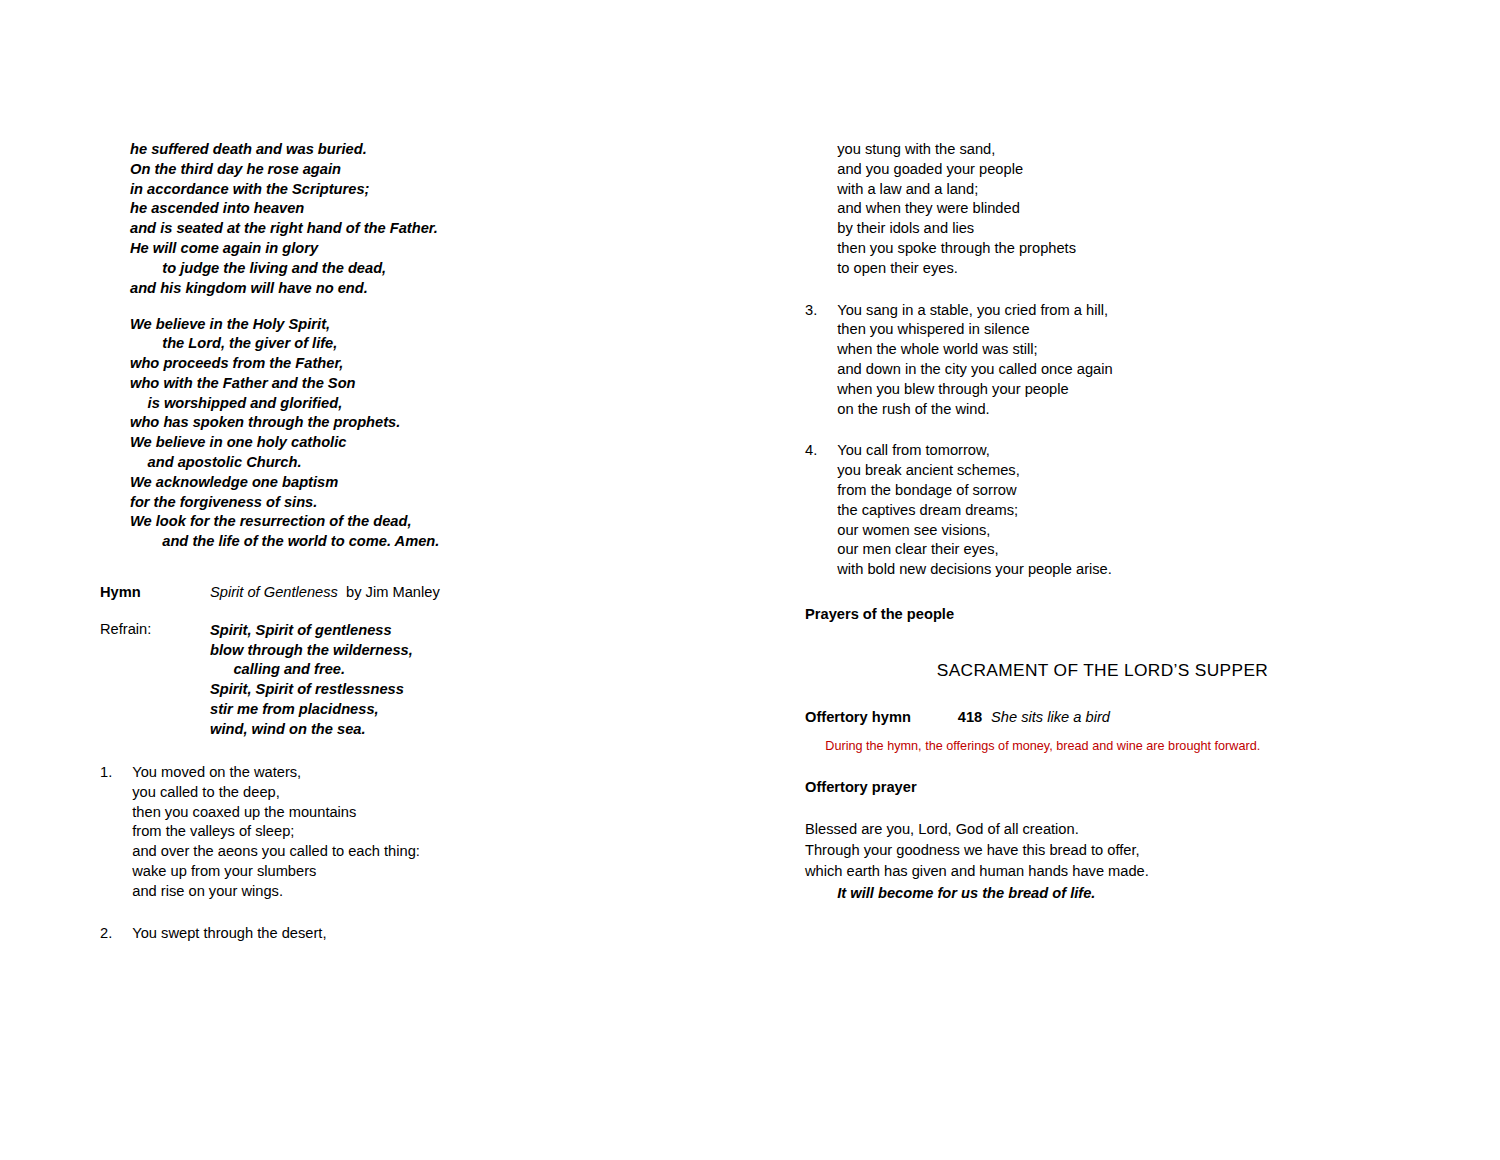he suffered death and was buried.
On the third day he rose again
in accordance with the Scriptures;
he ascended into heaven
and is seated at the right hand of the Father.
He will come again in glory
to judge the living and the dead,
and his kingdom will have no end.
We believe in the Holy Spirit,
the Lord, the giver of life,
who proceeds from the Father,
who with the Father and the Son
is worshipped and glorified,
who has spoken through the prophets.
We believe in one holy catholic
and apostolic Church.
We acknowledge one baptism
for the forgiveness of sins.
We look for the resurrection of the dead,
and the life of the world to come. Amen.
Hymn Spirit of Gentleness by Jim Manley
Refrain: Spirit, Spirit of gentleness
blow through the wilderness,
calling and free.
Spirit, Spirit of restlessness
stir me from placidness,
wind, wind on the sea.
1. You moved on the waters,
you called to the deep,
then you coaxed up the mountains
from the valleys of sleep;
and over the aeons you called to each thing:
wake up from your slumbers
and rise on your wings.
2. You swept through the desert,
you stung with the sand,
and you goaded your people
with a law and a land;
and when they were blinded
by their idols and lies
then you spoke through the prophets
to open their eyes.
3. You sang in a stable, you cried from a hill,
then you whispered in silence
when the whole world was still;
and down in the city you called once again
when you blew through your people
on the rush of the wind.
4. You call from tomorrow,
you break ancient schemes,
from the bondage of sorrow
the captives dream dreams;
our women see visions,
our men clear their eyes,
with bold new decisions your people arise.
Prayers of the people
SACRAMENT OF THE LORD’S SUPPER
Offertory hymn 418 She sits like a bird
During the hymn, the offerings of money, bread and wine are brought forward.
Offertory prayer
Blessed are you, Lord, God of all creation.
Through your goodness we have this bread to offer,
which earth has given and human hands have made.
It will become for us the bread of life.